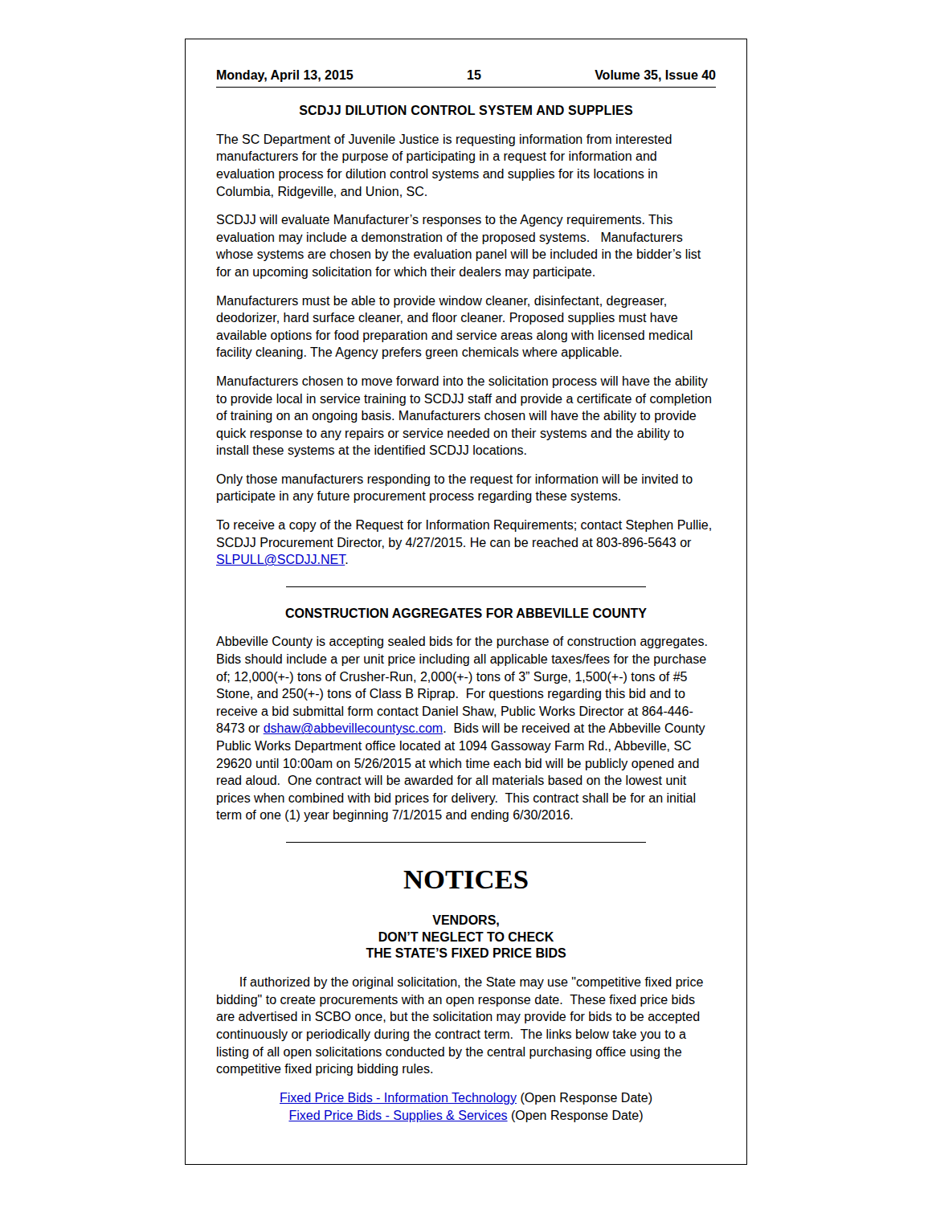Monday, April 13, 2015 15 Volume 35, Issue 40
SCDJJ DILUTION CONTROL SYSTEM AND SUPPLIES
The SC Department of Juvenile Justice is requesting information from interested manufacturers for the purpose of participating in a request for information and evaluation process for dilution control systems and supplies for its locations in Columbia, Ridgeville, and Union, SC.
SCDJJ will evaluate Manufacturer’s responses to the Agency requirements. This evaluation may include a demonstration of the proposed systems. Manufacturers whose systems are chosen by the evaluation panel will be included in the bidder’s list for an upcoming solicitation for which their dealers may participate.
Manufacturers must be able to provide window cleaner, disinfectant, degreaser, deodorizer, hard surface cleaner, and floor cleaner. Proposed supplies must have available options for food preparation and service areas along with licensed medical facility cleaning. The Agency prefers green chemicals where applicable.
Manufacturers chosen to move forward into the solicitation process will have the ability to provide local in service training to SCDJJ staff and provide a certificate of completion of training on an ongoing basis. Manufacturers chosen will have the ability to provide quick response to any repairs or service needed on their systems and the ability to install these systems at the identified SCDJJ locations.
Only those manufacturers responding to the request for information will be invited to participate in any future procurement process regarding these systems.
To receive a copy of the Request for Information Requirements; contact Stephen Pullie, SCDJJ Procurement Director, by 4/27/2015. He can be reached at 803-896-5643 or SLPULL@SCDJJ.NET.
CONSTRUCTION AGGREGATES FOR ABBEVILLE COUNTY
Abbeville County is accepting sealed bids for the purchase of construction aggregates. Bids should include a per unit price including all applicable taxes/fees for the purchase of; 12,000(+-) tons of Crusher-Run, 2,000(+-) tons of 3” Surge, 1,500(+-) tons of #5 Stone, and 250(+-) tons of Class B Riprap. For questions regarding this bid and to receive a bid submittal form contact Daniel Shaw, Public Works Director at 864-446-8473 or dshaw@abbevillecountysc.com. Bids will be received at the Abbeville County Public Works Department office located at 1094 Gassoway Farm Rd., Abbeville, SC 29620 until 10:00am on 5/26/2015 at which time each bid will be publicly opened and read aloud. One contract will be awarded for all materials based on the lowest unit prices when combined with bid prices for delivery. This contract shall be for an initial term of one (1) year beginning 7/1/2015 and ending 6/30/2016.
NOTICES
VENDORS,
DON’T NEGLECT TO CHECK
THE STATE’S FIXED PRICE BIDS
If authorized by the original solicitation, the State may use "competitive fixed price bidding" to create procurements with an open response date. These fixed price bids are advertised in SCBO once, but the solicitation may provide for bids to be accepted continuously or periodically during the contract term. The links below take you to a listing of all open solicitations conducted by the central purchasing office using the competitive fixed pricing bidding rules.
Fixed Price Bids - Information Technology (Open Response Date)
Fixed Price Bids - Supplies & Services (Open Response Date)